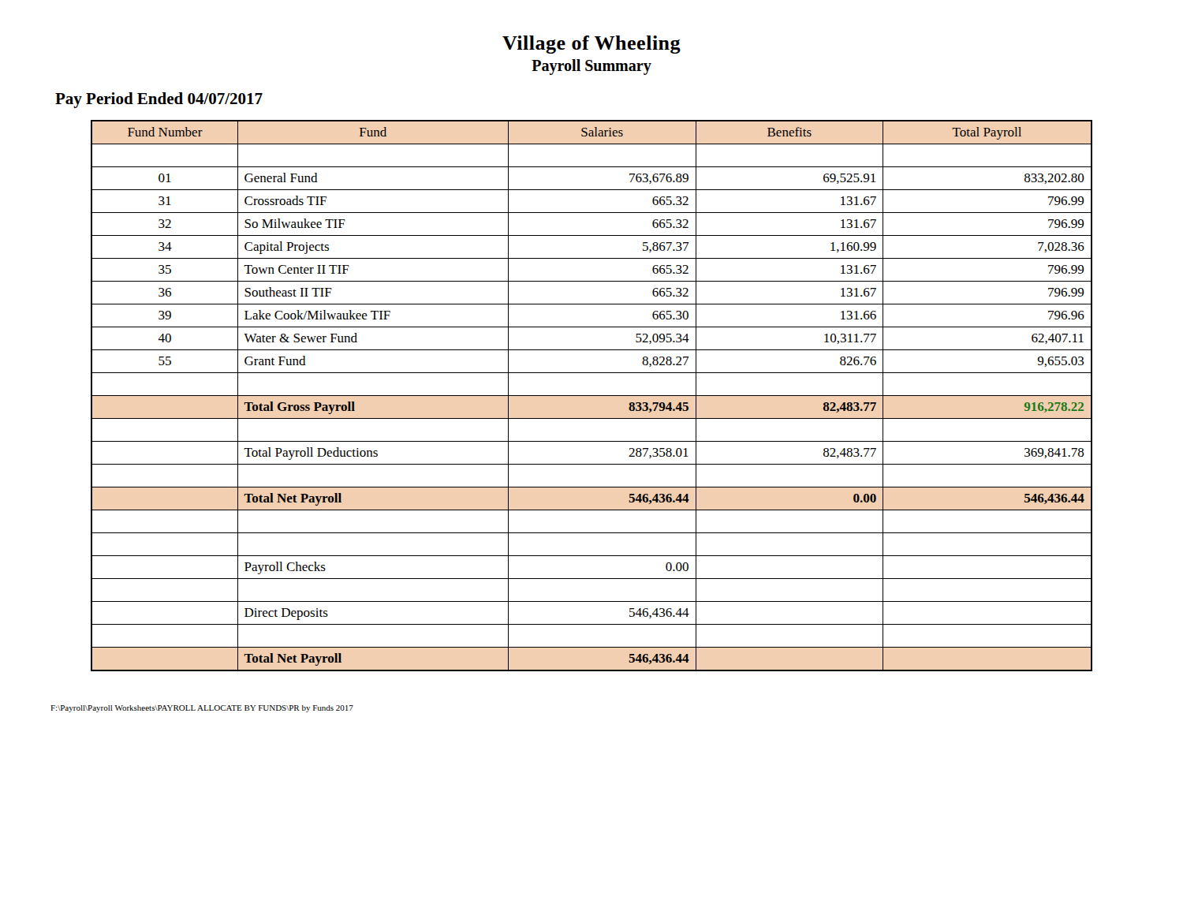Village of Wheeling
Payroll Summary
Pay Period Ended 04/07/2017
| Fund Number | Fund | Salaries | Benefits | Total Payroll |
| 01 | General Fund | 763,676.89 | 69,525.91 | 833,202.80 |
| 31 | Crossroads TIF | 665.32 | 131.67 | 796.99 |
| 32 | So Milwaukee TIF | 665.32 | 131.67 | 796.99 |
| 34 | Capital Projects | 5,867.37 | 1,160.99 | 7,028.36 |
| 35 | Town Center II TIF | 665.32 | 131.67 | 796.99 |
| 36 | Southeast II TIF | 665.32 | 131.67 | 796.99 |
| 39 | Lake Cook/Milwaukee TIF | 665.30 | 131.66 | 796.96 |
| 40 | Water & Sewer Fund | 52,095.34 | 10,311.77 | 62,407.11 |
| 55 | Grant Fund | 8,828.27 | 826.76 | 9,655.03 |
| | Total Gross Payroll | 833,794.45 | 82,483.77 | 916,278.22 |
| | Total Payroll Deductions | 287,358.01 | 82,483.77 | 369,841.78 |
| | Total Net Payroll | 546,436.44 | 0.00 | 546,436.44 |
| | Payroll Checks | 0.00 | | |
| | Direct Deposits | 546,436.44 | | |
| | Total Net Payroll | 546,436.44 | | |
F:\Payroll\Payroll Worksheets\PAYROLL ALLOCATE BY FUNDS\PR by Funds 2017